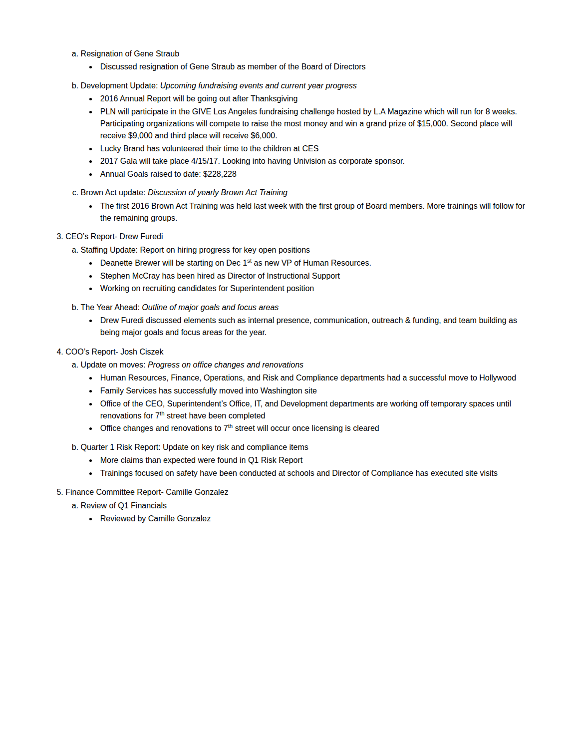Resignation of Gene Straub
Discussed resignation of Gene Straub as member of the Board of Directors
Development Update: Upcoming fundraising events and current year progress
2016 Annual Report will be going out after Thanksgiving
PLN will participate in the GIVE Los Angeles fundraising challenge hosted by L.A Magazine which will run for 8 weeks. Participating organizations will compete to raise the most money and win a grand prize of $15,000. Second place will receive $9,000 and third place will receive $6,000.
Lucky Brand has volunteered their time to the children at CES
2017 Gala will take place 4/15/17. Looking into having Univision as corporate sponsor.
Annual Goals raised to date: $228,228
Brown Act update: Discussion of yearly Brown Act Training
The first 2016 Brown Act Training was held last week with the first group of Board members. More trainings will follow for the remaining groups.
CEO’s Report- Drew Furedi
Staffing Update: Report on hiring progress for key open positions
Deanette Brewer will be starting on Dec 1st as new VP of Human Resources.
Stephen McCray has been hired as Director of Instructional Support
Working on recruiting candidates for Superintendent position
The Year Ahead: Outline of major goals and focus areas
Drew Furedi discussed elements such as internal presence, communication, outreach & funding, and team building as being major goals and focus areas for the year.
COO’s Report- Josh Ciszek
Update on moves: Progress on office changes and renovations
Human Resources, Finance, Operations, and Risk and Compliance departments had a successful move to Hollywood
Family Services has successfully moved into Washington site
Office of the CEO, Superintendent’s Office, IT, and Development departments are working off temporary spaces until renovations for 7th street have been completed
Office changes and renovations to 7th street will occur once licensing is cleared
Quarter 1 Risk Report: Update on key risk and compliance items
More claims than expected were found in Q1 Risk Report
Trainings focused on safety have been conducted at schools and Director of Compliance has executed site visits
Finance Committee Report- Camille Gonzalez
Review of Q1 Financials
Reviewed by Camille Gonzalez